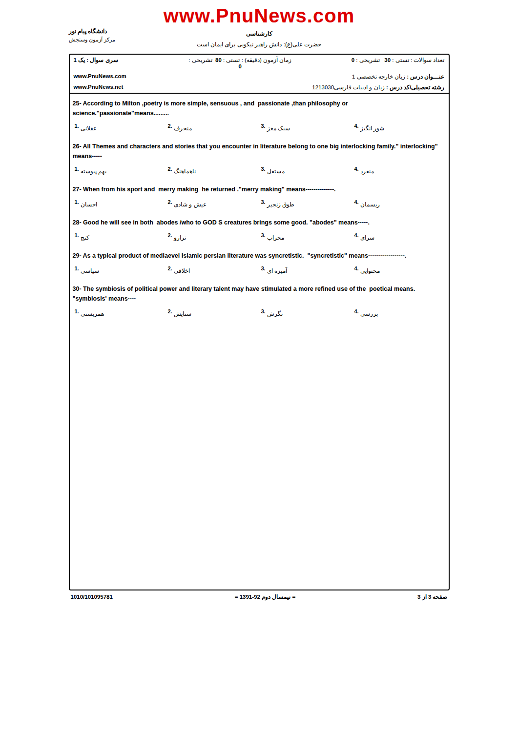www. PnuNews. com
دانشگاه پیام نور
مرکز آزمون وسنجش
کارشناسی
حضرت علی(ع): دانش راهبر نیکویی برای ایمان است
| تعداد سوالات : تستی : 30 تشریحی : 0 | زمان آزمون (دقیقه) : تستی : 80 تشریحی : 0 | سری سوال : یک 1 |
| عنـــوان درس : زبان خارجه تخصصی 1 | | www.PnuNews.com |
| رشته تحصیلی/کد درس : زبان و ادبیات فارسی1213030 | | www.PnuNews.net |
25- According to Milton ,poetry is more simple, sensuous , and passionate ,than philosophy or science."passionate"means.........
| 1. عقلانی | 2. منحرف | 3. سبک مغز | 4. شور انگیز |
26- All Themes and characters and stories that you encounter in literature belong to one big interlocking family." interlocking" means-----
| 1. بهم پیوسته | 2. ناهماهنگ | 3. مستقل | 4. منفرد |
27- When from his sport and merry making he returned ."merry making" means--------------.
| 1. احسان | 2. عیش و شادی | 3. طوق زنجیر | 4. ریسمان |
28- Good he will see in both abodes /who to GOD S creatures brings some good. "abodes" means-----.
| 1. کنج | 2. ترازو | 3. محراب | 4. سرای |
29- As a typical product of mediaevel Islamic persian literature was syncretistic. "syncretistic" means------------------.
| 1. سیاسی | 2. اخلاقی | 3. آمیزه ای | 4. محتوایی |
30- The symbiosis of political power and literary talent may have stimulated a more refined use of the poetical means. "symbiosis' means----
| 1. همزیستی | 2. ستایش | 3. نگرش | 4. بررسی |
صفحه 3 از 3
= نیمسال دوم 92-1391 =
1010/101095781